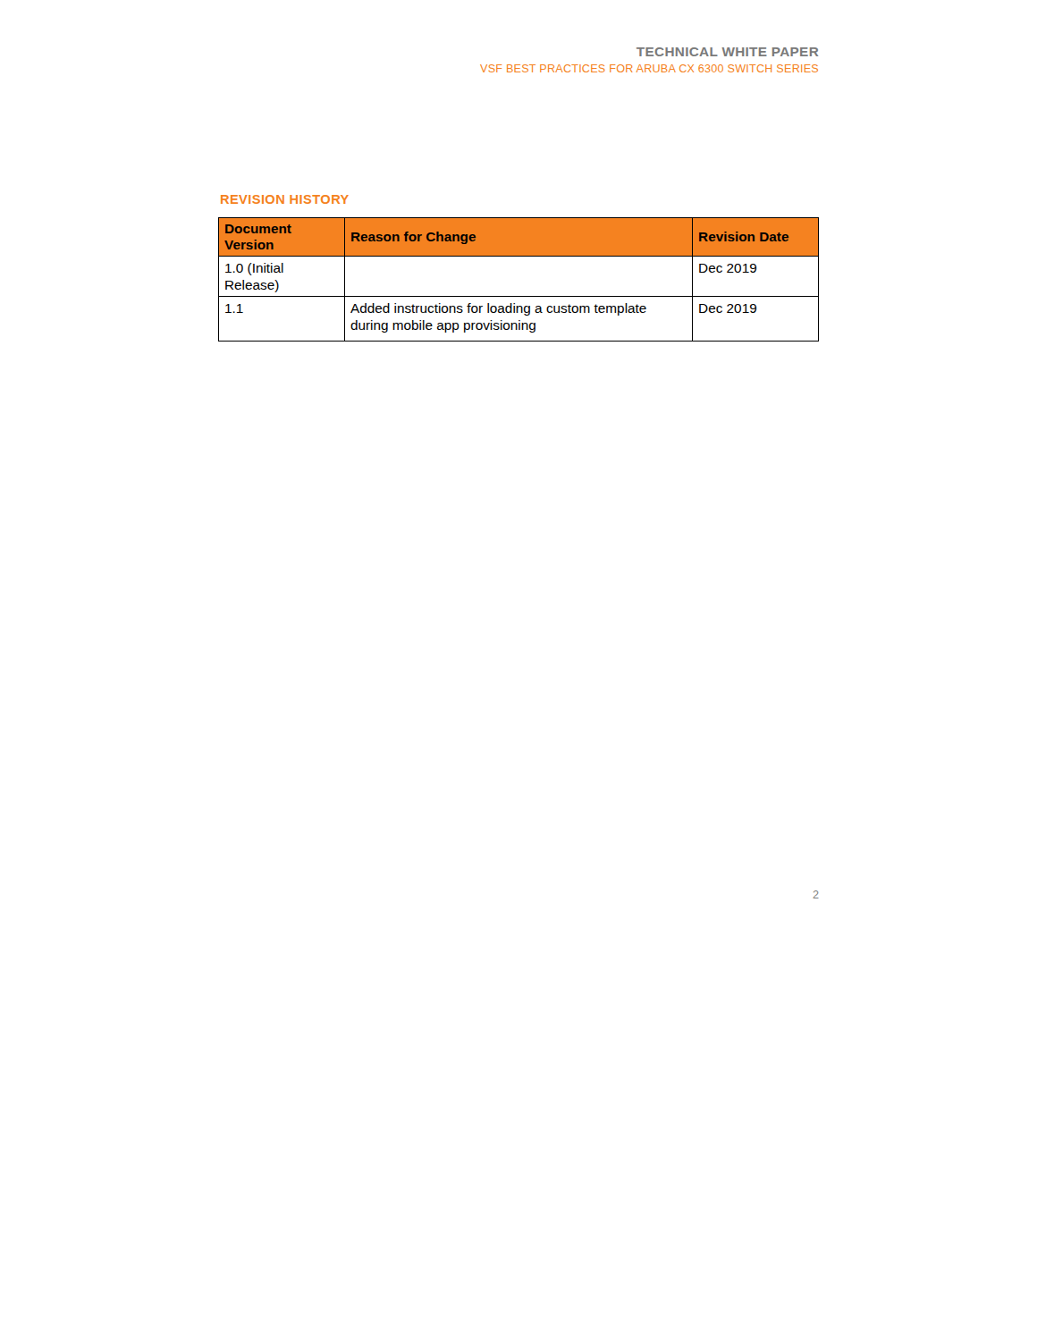TECHNICAL WHITE PAPER
VSF BEST PRACTICES FOR ARUBA CX 6300 SWITCH SERIES
REVISION HISTORY
| Document Version | Reason for Change | Revision Date |
| --- | --- | --- |
| 1.0 (Initial Release) | | Dec 2019 |
| 1.1 | Added instructions for loading a custom template during mobile app provisioning | Dec 2019 |
2